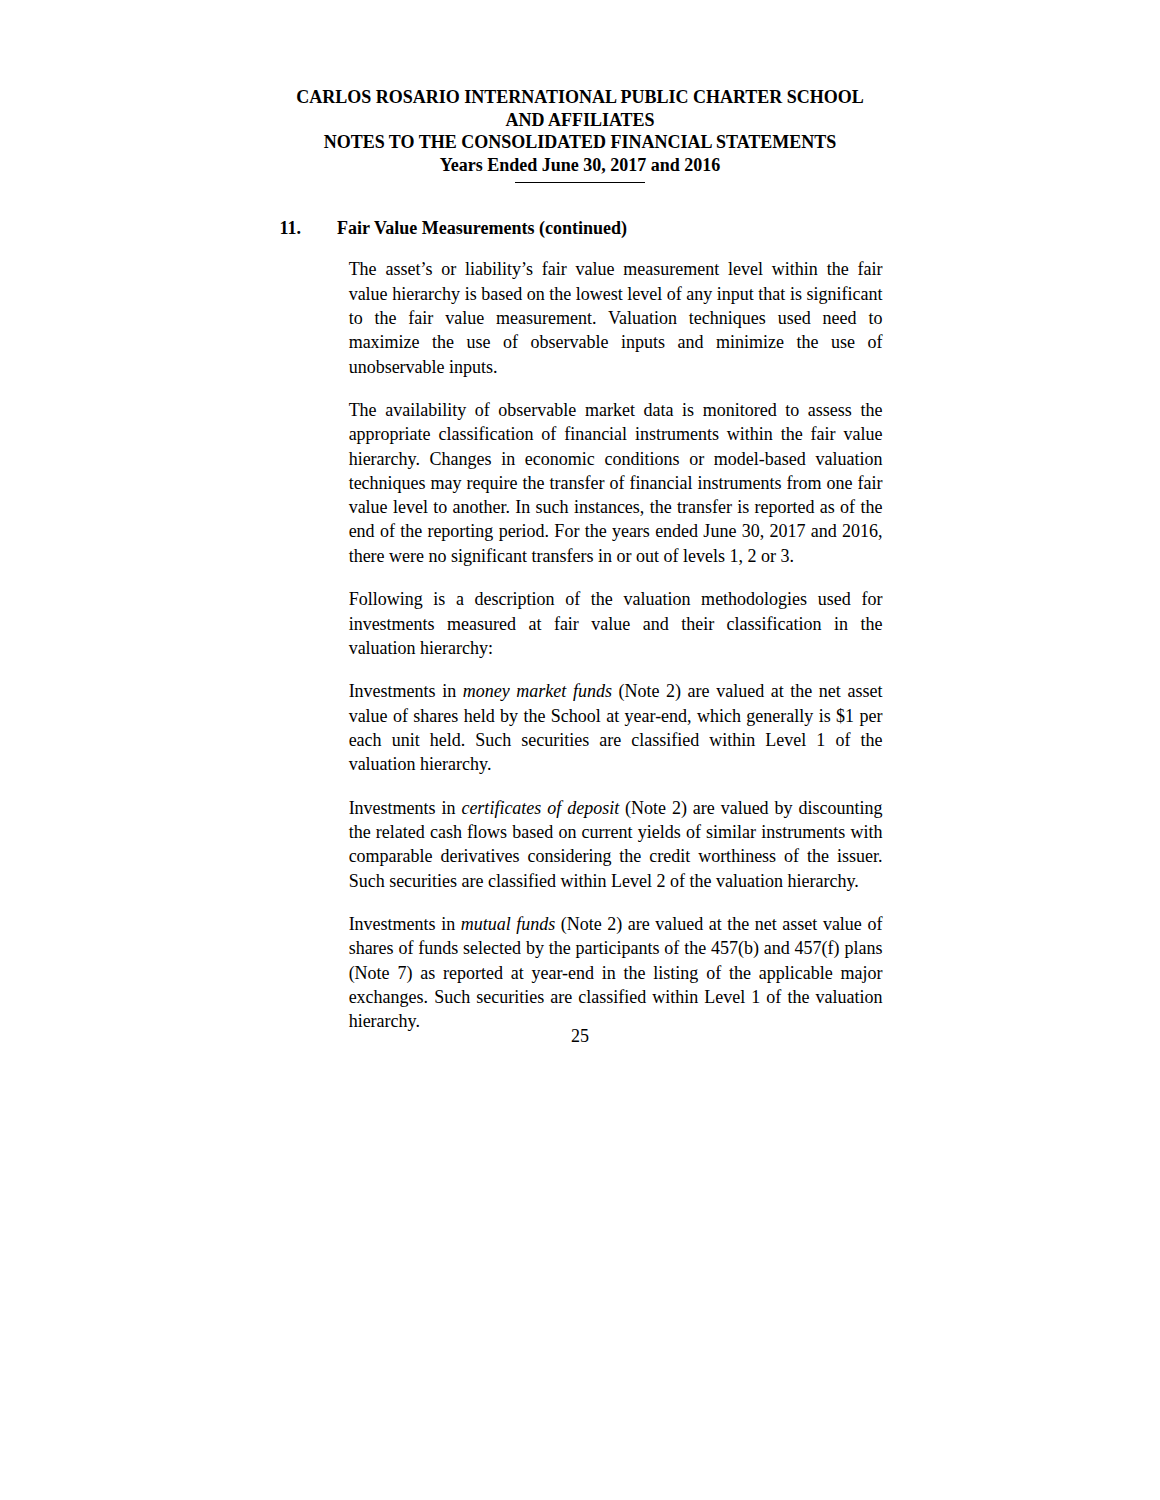CARLOS ROSARIO INTERNATIONAL PUBLIC CHARTER SCHOOL AND AFFILIATES NOTES TO THE CONSOLIDATED FINANCIAL STATEMENTS Years Ended June 30, 2017 and 2016
11.
Fair Value Measurements (continued)
The asset’s or liability’s fair value measurement level within the fair value hierarchy is based on the lowest level of any input that is significant to the fair value measurement. Valuation techniques used need to maximize the use of observable inputs and minimize the use of unobservable inputs.
The availability of observable market data is monitored to assess the appropriate classification of financial instruments within the fair value hierarchy. Changes in economic conditions or model-based valuation techniques may require the transfer of financial instruments from one fair value level to another. In such instances, the transfer is reported as of the end of the reporting period. For the years ended June 30, 2017 and 2016, there were no significant transfers in or out of levels 1, 2 or 3.
Following is a description of the valuation methodologies used for investments measured at fair value and their classification in the valuation hierarchy:
Investments in money market funds (Note 2) are valued at the net asset value of shares held by the School at year-end, which generally is $1 per each unit held. Such securities are classified within Level 1 of the valuation hierarchy.
Investments in certificates of deposit (Note 2) are valued by discounting the related cash flows based on current yields of similar instruments with comparable derivatives considering the credit worthiness of the issuer. Such securities are classified within Level 2 of the valuation hierarchy.
Investments in mutual funds (Note 2) are valued at the net asset value of shares of funds selected by the participants of the 457(b) and 457(f) plans (Note 7) as reported at year-end in the listing of the applicable major exchanges. Such securities are classified within Level 1 of the valuation hierarchy.
25